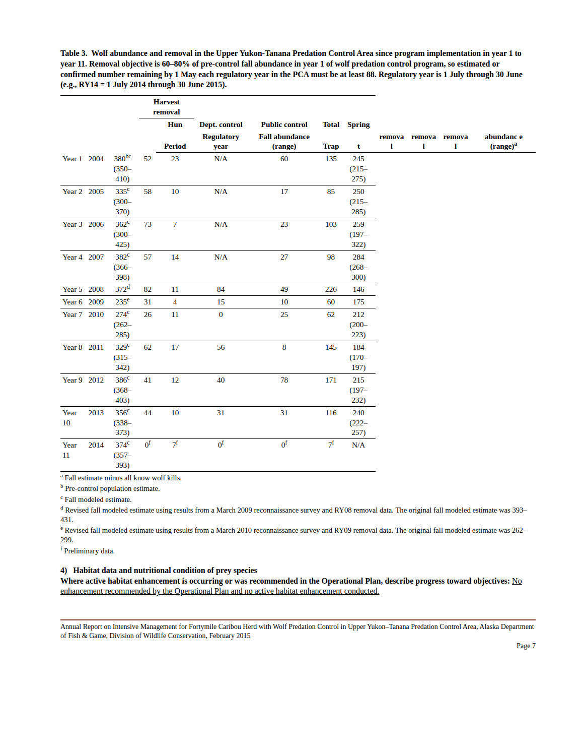Table 3. Wolf abundance and removal in the Upper Yukon-Tanana Predation Control Area since program implementation in year 1 to year 11. Removal objective is 60–80% of pre-control fall abundance in year 1 of wolf predation control program, so estimated or confirmed number remaining by 1 May each regulatory year in the PCA must be at least 88. Regulatory year is 1 July through 30 June (e.g., RY14 = 1 July 2014 through 30 June 2015).
| | | | Harvest removal | Dept. control | Public control | Total | Spring |
| --- | --- | --- | --- | --- | --- | --- | --- |
| | Hun |
| Period | Regulatory year | Fall abundance (range) | Trap | t | remova l | remova l | remova l | abundanc e (range) a |
| Year 1 | 2004 | 380 bc (350–410) | 52 | 23 | N/A | 60 | 135 | 245 (215–275) |
| Year 2 | 2005 | 335 c (300–370) | 58 | 10 | N/A | 17 | 85 | 250 (215–285) |
| Year 3 | 2006 | 362 c (300–425) | 73 | 7 | N/A | 23 | 103 | 259 (197–322) |
| Year 4 | 2007 | 382 c (366–398) | 57 | 14 | N/A | 27 | 98 | 284 (268–300) |
| Year 5 | 2008 | 372 d | 82 | 11 | 84 | 49 | 226 | 146 |
| Year 6 | 2009 | 235 e | 31 | 4 | 15 | 10 | 60 | 175 |
| Year 7 | 2010 | 274 c (262–285) | 26 | 11 | 0 | 25 | 62 | 212 (200–223) |
| Year 8 | 2011 | 329 c (315–342) | 62 | 17 | 56 | 8 | 145 | 184 (170–197) |
| Year 9 | 2012 | 386 c (368–403) | 41 | 12 | 40 | 78 | 171 | 215 (197–232) |
| Year 10 | 2013 | 356 c (338–373) | 44 | 10 | 31 | 31 | 116 | 240 (222–257) |
| Year 11 | 2014 | 374 c (357–393) | 0 f | 7 f | 0 f | 0 f | 7 f | N/A |
a Fall estimate minus all know wolf kills.
b Pre-control population estimate.
c Fall modeled estimate.
d Revised fall modeled estimate using results from a March 2009 reconnaissance survey and RY08 removal data. The original fall modeled estimate was 393–431.
e Revised fall modeled estimate using results from a March 2010 reconnaissance survey and RY09 removal data. The original fall modeled estimate was 262–299.
f Preliminary data.
4) Habitat data and nutritional condition of prey species
Where active habitat enhancement is occurring or was recommended in the Operational Plan, describe progress toward objectives: No enhancement recommended by the Operational Plan and no active habitat enhancement conducted.
Annual Report on Intensive Management for Fortymile Caribou Herd with Wolf Predation Control in Upper Yukon–Tanana Predation Control Area, Alaska Department of Fish & Game, Division of Wildlife Conservation, February 2015
Page 7